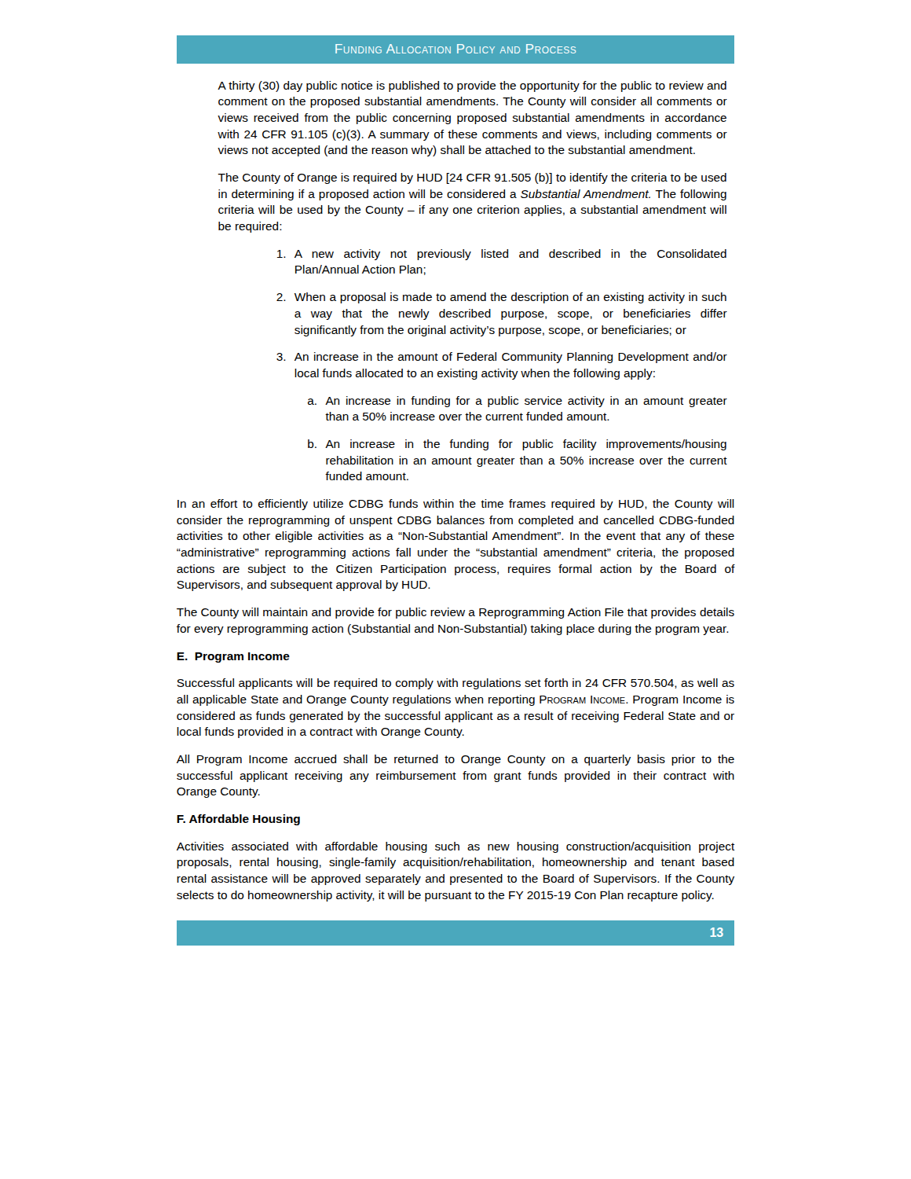Funding Allocation Policy and Process
A thirty (30) day public notice is published to provide the opportunity for the public to review and comment on the proposed substantial amendments. The County will consider all comments or views received from the public concerning proposed substantial amendments in accordance with 24 CFR 91.105 (c)(3). A summary of these comments and views, including comments or views not accepted (and the reason why) shall be attached to the substantial amendment.
The County of Orange is required by HUD [24 CFR 91.505 (b)] to identify the criteria to be used in determining if a proposed action will be considered a Substantial Amendment. The following criteria will be used by the County – if any one criterion applies, a substantial amendment will be required:
A new activity not previously listed and described in the Consolidated Plan/Annual Action Plan;
When a proposal is made to amend the description of an existing activity in such a way that the newly described purpose, scope, or beneficiaries differ significantly from the original activity’s purpose, scope, or beneficiaries; or
An increase in the amount of Federal Community Planning Development and/or local funds allocated to an existing activity when the following apply:
An increase in funding for a public service activity in an amount greater than a 50% increase over the current funded amount.
An increase in the funding for public facility improvements/housing rehabilitation in an amount greater than a 50% increase over the current funded amount.
In an effort to efficiently utilize CDBG funds within the time frames required by HUD, the County will consider the reprogramming of unspent CDBG balances from completed and cancelled CDBG-funded activities to other eligible activities as a “Non-Substantial Amendment”. In the event that any of these “administrative” reprogramming actions fall under the “substantial amendment” criteria, the proposed actions are subject to the Citizen Participation process, requires formal action by the Board of Supervisors, and subsequent approval by HUD.
The County will maintain and provide for public review a Reprogramming Action File that provides details for every reprogramming action (Substantial and Non-Substantial) taking place during the program year.
E. Program Income
Successful applicants will be required to comply with regulations set forth in 24 CFR 570.504, as well as all applicable State and Orange County regulations when reporting Program Income. Program Income is considered as funds generated by the successful applicant as a result of receiving Federal State and or local funds provided in a contract with Orange County.
All Program Income accrued shall be returned to Orange County on a quarterly basis prior to the successful applicant receiving any reimbursement from grant funds provided in their contract with Orange County.
F. Affordable Housing
Activities associated with affordable housing such as new housing construction/acquisition project proposals, rental housing, single-family acquisition/rehabilitation, homeownership and tenant based rental assistance will be approved separately and presented to the Board of Supervisors. If the County selects to do homeownership activity, it will be pursuant to the FY 2015-19 Con Plan recapture policy.
13